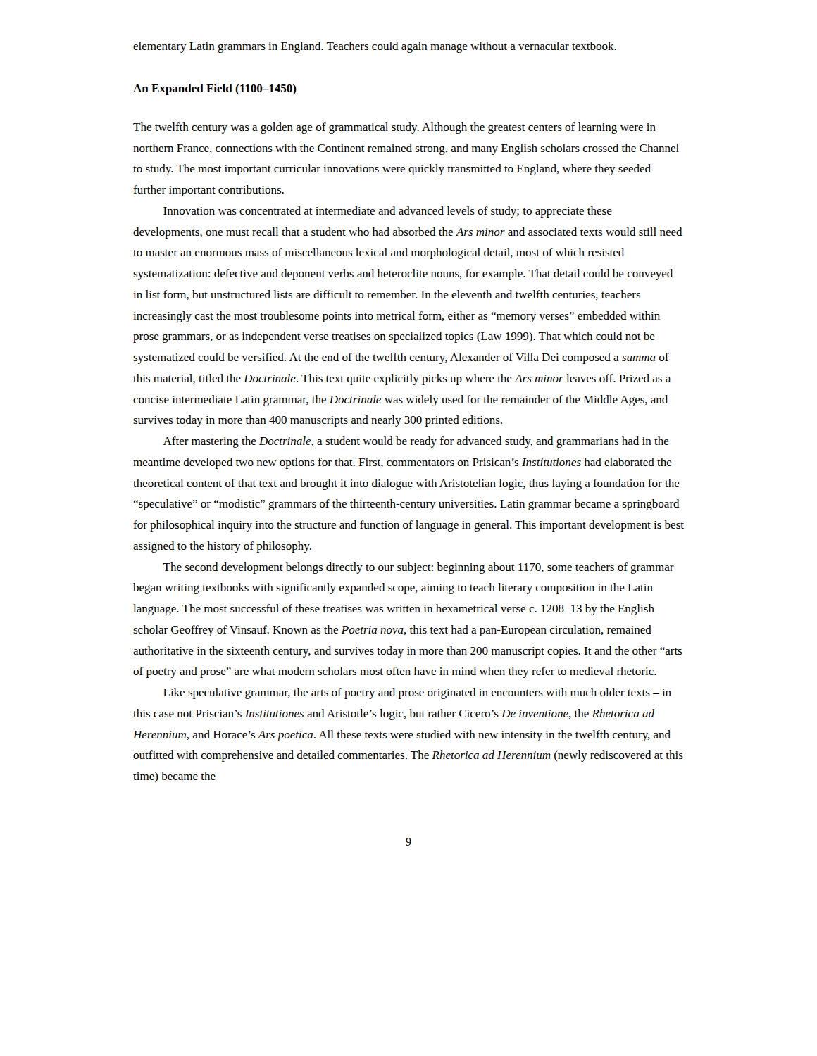elementary Latin grammars in England. Teachers could again manage without a vernacular textbook.
An Expanded Field (1100–1450)
The twelfth century was a golden age of grammatical study. Although the greatest centers of learning were in northern France, connections with the Continent remained strong, and many English scholars crossed the Channel to study. The most important curricular innovations were quickly transmitted to England, where they seeded further important contributions.
Innovation was concentrated at intermediate and advanced levels of study; to appreciate these developments, one must recall that a student who had absorbed the Ars minor and associated texts would still need to master an enormous mass of miscellaneous lexical and morphological detail, most of which resisted systematization: defective and deponent verbs and heteroclite nouns, for example. That detail could be conveyed in list form, but unstructured lists are difficult to remember. In the eleventh and twelfth centuries, teachers increasingly cast the most troublesome points into metrical form, either as “memory verses” embedded within prose grammars, or as independent verse treatises on specialized topics (Law 1999). That which could not be systematized could be versified. At the end of the twelfth century, Alexander of Villa Dei composed a summa of this material, titled the Doctrinale. This text quite explicitly picks up where the Ars minor leaves off. Prized as a concise intermediate Latin grammar, the Doctrinale was widely used for the remainder of the Middle Ages, and survives today in more than 400 manuscripts and nearly 300 printed editions.
After mastering the Doctrinale, a student would be ready for advanced study, and grammarians had in the meantime developed two new options for that. First, commentators on Prisican’s Institutiones had elaborated the theoretical content of that text and brought it into dialogue with Aristotelian logic, thus laying a foundation for the “speculative” or “modistic” grammars of the thirteenth-century universities. Latin grammar became a springboard for philosophical inquiry into the structure and function of language in general. This important development is best assigned to the history of philosophy.
The second development belongs directly to our subject: beginning about 1170, some teachers of grammar began writing textbooks with significantly expanded scope, aiming to teach literary composition in the Latin language. The most successful of these treatises was written in hexametrical verse c. 1208–13 by the English scholar Geoffrey of Vinsauf. Known as the Poetria nova, this text had a pan-European circulation, remained authoritative in the sixteenth century, and survives today in more than 200 manuscript copies. It and the other “arts of poetry and prose” are what modern scholars most often have in mind when they refer to medieval rhetoric.
Like speculative grammar, the arts of poetry and prose originated in encounters with much older texts – in this case not Priscian’s Institutiones and Aristotle’s logic, but rather Cicero’s De inventione, the Rhetorica ad Herennium, and Horace’s Ars poetica. All these texts were studied with new intensity in the twelfth century, and outfitted with comprehensive and detailed commentaries. The Rhetorica ad Herennium (newly rediscovered at this time) became the
9